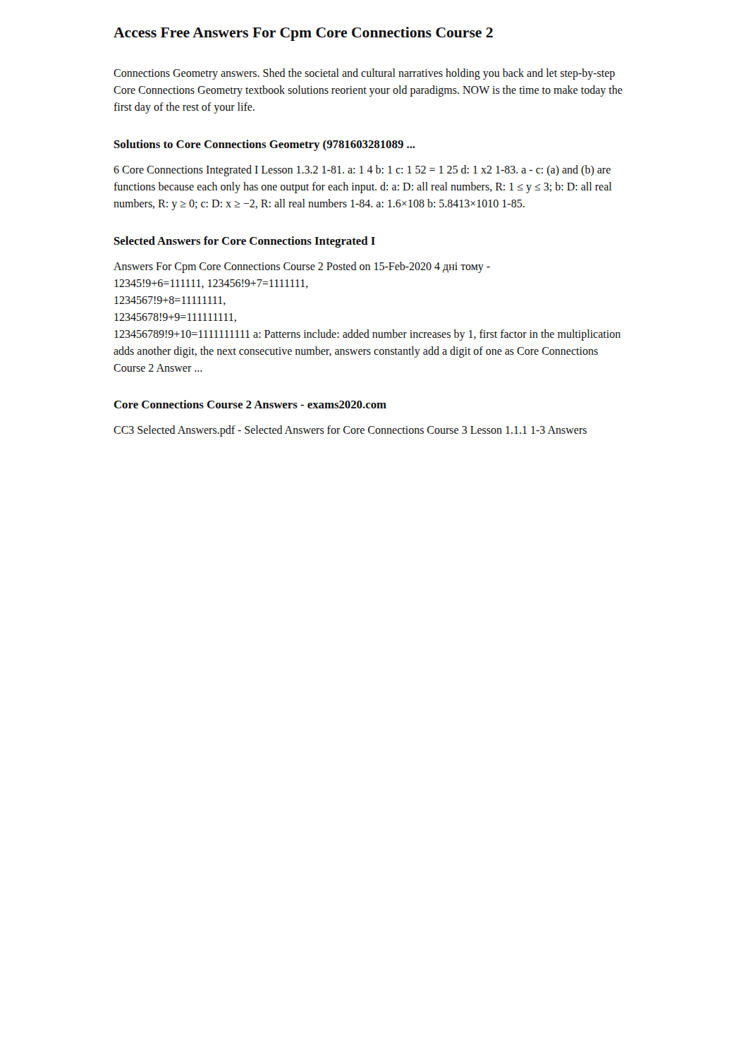Access Free Answers For Cpm Core Connections Course 2
Connections Geometry answers. Shed the societal and cultural narratives holding you back and let step-by-step Core Connections Geometry textbook solutions reorient your old paradigms. NOW is the time to make today the first day of the rest of your life.
Solutions to Core Connections Geometry (9781603281089 ...
6 Core Connections Integrated I Lesson 1.3.2 1-81. a: 1 4 b: 1 c: 1 52 = 1 25 d: 1 x2 1-83. a - c: (a) and (b) are functions because each only has one output for each input. d: a: D: all real numbers, R: 1 ≤ y ≤ 3; b: D: all real numbers, R: y ≥ 0; c: D: x ≥ −2, R: all real numbers 1-84. a: 1.6×108 b: 5.8413×1010 1-85.
Selected Answers for Core Connections Integrated I
Answers For Cpm Core Connections Course 2 Posted on 15-Feb-2020 4 дні тому -
12345!9+6=111111, 123456!9+7=1111111,
1234567!9+8=11111111,
12345678!9+9=111111111,
123456789!9+10=1111111111 a: Patterns include: added number increases by 1, first factor in the multiplication adds another digit, the next consecutive number, answers constantly add a digit of one as Core Connections Course 2 Answer ...
Core Connections Course 2 Answers - exams2020.com
CC3 Selected Answers.pdf - Selected Answers for Core Connections Course 3 Lesson 1.1.1 1-3 Answers